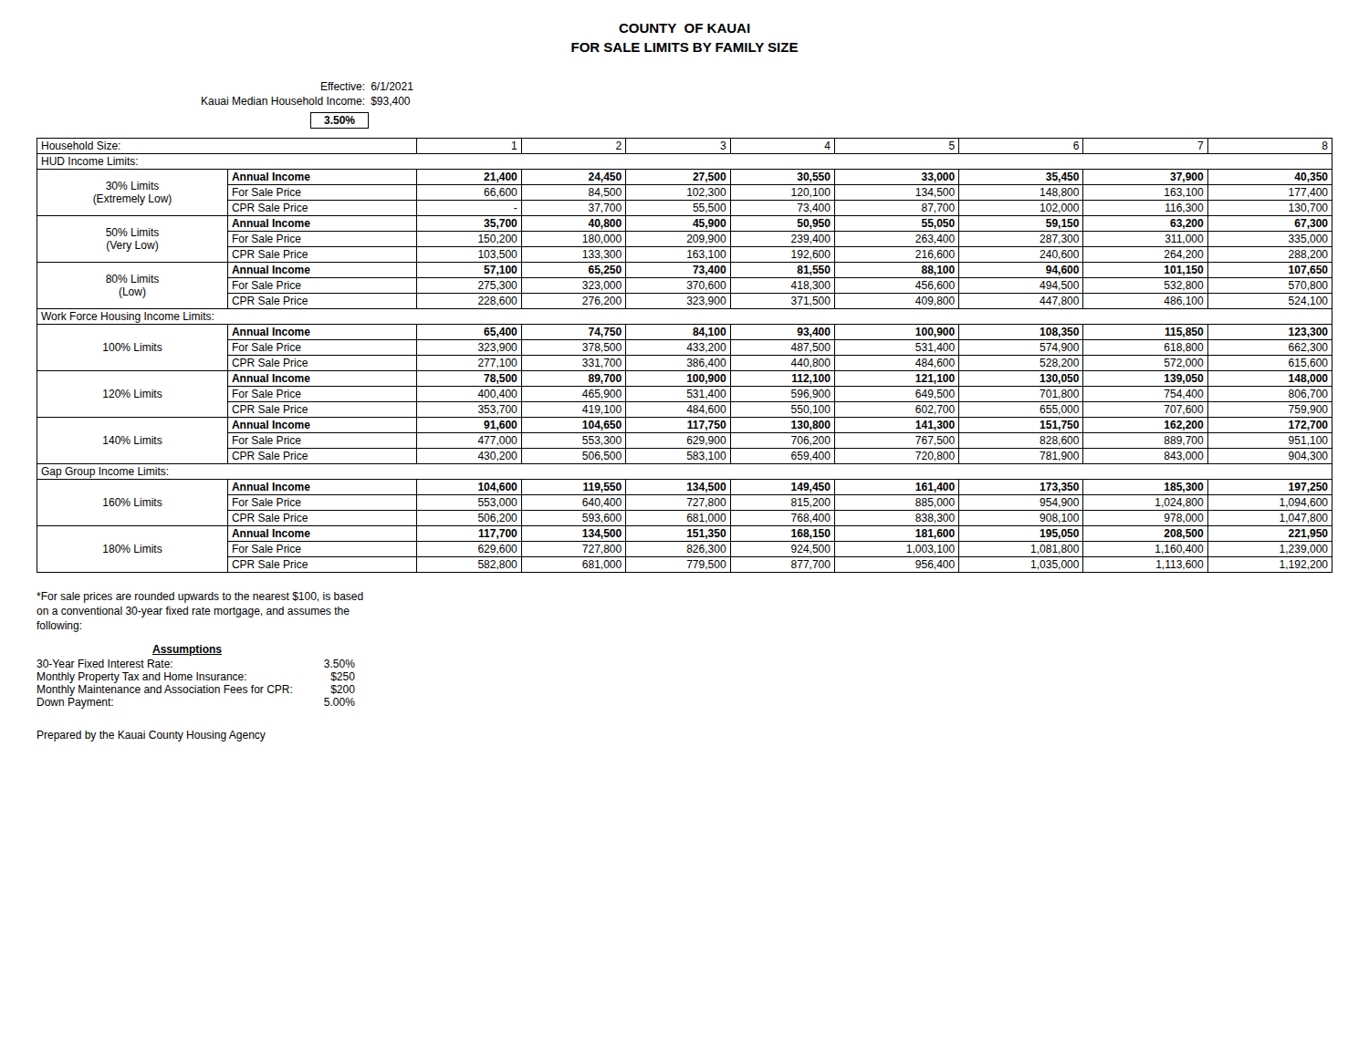COUNTY OF KAUAI
FOR SALE LIMITS BY FAMILY SIZE
| Effective: | 6/1/2021 |
| Kauai Median Household Income: | $93,400 |
3.50%
| Household Size: | 1 | 2 | 3 | 4 | 5 | 6 | 7 | 8 |
| HUD Income Limits: |
| 30% Limits (Extremely Low) | Annual Income | 21,400 | 24,450 | 27,500 | 30,550 | 33,000 | 35,450 | 37,900 | 40,350 |
| For Sale Price | 66,600 | 84,500 | 102,300 | 120,100 | 134,500 | 148,800 | 163,100 | 177,400 |
| CPR Sale Price | - | 37,700 | 55,500 | 73,400 | 87,700 | 102,000 | 116,300 | 130,700 |
| 50% Limits (Very Low) | Annual Income | 35,700 | 40,800 | 45,900 | 50,950 | 55,050 | 59,150 | 63,200 | 67,300 |
| For Sale Price | 150,200 | 180,000 | 209,900 | 239,400 | 263,400 | 287,300 | 311,000 | 335,000 |
| CPR Sale Price | 103,500 | 133,300 | 163,100 | 192,600 | 216,600 | 240,600 | 264,200 | 288,200 |
| 80% Limits (Low) | Annual Income | 57,100 | 65,250 | 73,400 | 81,550 | 88,100 | 94,600 | 101,150 | 107,650 |
| For Sale Price | 275,300 | 323,000 | 370,600 | 418,300 | 456,600 | 494,500 | 532,800 | 570,800 |
| CPR Sale Price | 228,600 | 276,200 | 323,900 | 371,500 | 409,800 | 447,800 | 486,100 | 524,100 |
| Work Force Housing Income Limits: |
| 100% Limits | Annual Income | 65,400 | 74,750 | 84,100 | 93,400 | 100,900 | 108,350 | 115,850 | 123,300 |
| For Sale Price | 323,900 | 378,500 | 433,200 | 487,500 | 531,400 | 574,900 | 618,800 | 662,300 |
| CPR Sale Price | 277,100 | 331,700 | 386,400 | 440,800 | 484,600 | 528,200 | 572,000 | 615,600 |
| 120% Limits | Annual Income | 78,500 | 89,700 | 100,900 | 112,100 | 121,100 | 130,050 | 139,050 | 148,000 |
| For Sale Price | 400,400 | 465,900 | 531,400 | 596,900 | 649,500 | 701,800 | 754,400 | 806,700 |
| CPR Sale Price | 353,700 | 419,100 | 484,600 | 550,100 | 602,700 | 655,000 | 707,600 | 759,900 |
| 140% Limits | Annual Income | 91,600 | 104,650 | 117,750 | 130,800 | 141,300 | 151,750 | 162,200 | 172,700 |
| For Sale Price | 477,000 | 553,300 | 629,900 | 706,200 | 767,500 | 828,600 | 889,700 | 951,100 |
| CPR Sale Price | 430,200 | 506,500 | 583,100 | 659,400 | 720,800 | 781,900 | 843,000 | 904,300 |
| Gap Group Income Limits: |
| 160% Limits | Annual Income | 104,600 | 119,550 | 134,500 | 149,450 | 161,400 | 173,350 | 185,300 | 197,250 |
| For Sale Price | 553,000 | 640,400 | 727,800 | 815,200 | 885,000 | 954,900 | 1,024,800 | 1,094,600 |
| CPR Sale Price | 506,200 | 593,600 | 681,000 | 768,400 | 838,300 | 908,100 | 978,000 | 1,047,800 |
| 180% Limits | Annual Income | 117,700 | 134,500 | 151,350 | 168,150 | 181,600 | 195,050 | 208,500 | 221,950 |
| For Sale Price | 629,600 | 727,800 | 826,300 | 924,500 | 1,003,100 | 1,081,800 | 1,160,400 | 1,239,000 |
| CPR Sale Price | 582,800 | 681,000 | 779,500 | 877,700 | 956,400 | 1,035,000 | 1,113,600 | 1,192,200 |
*For sale prices are rounded upwards to the nearest $100, is based
on a conventional 30-year fixed rate mortgage, and assumes the
following:
Assumptions
| 30-Year Fixed Interest Rate: | 3.50% |
| Monthly Property Tax and Home Insurance: | $250 |
| Monthly Maintenance and Association Fees for CPR: | $200 |
| Down Payment: | 5.00% |
Prepared by the Kauai County Housing Agency